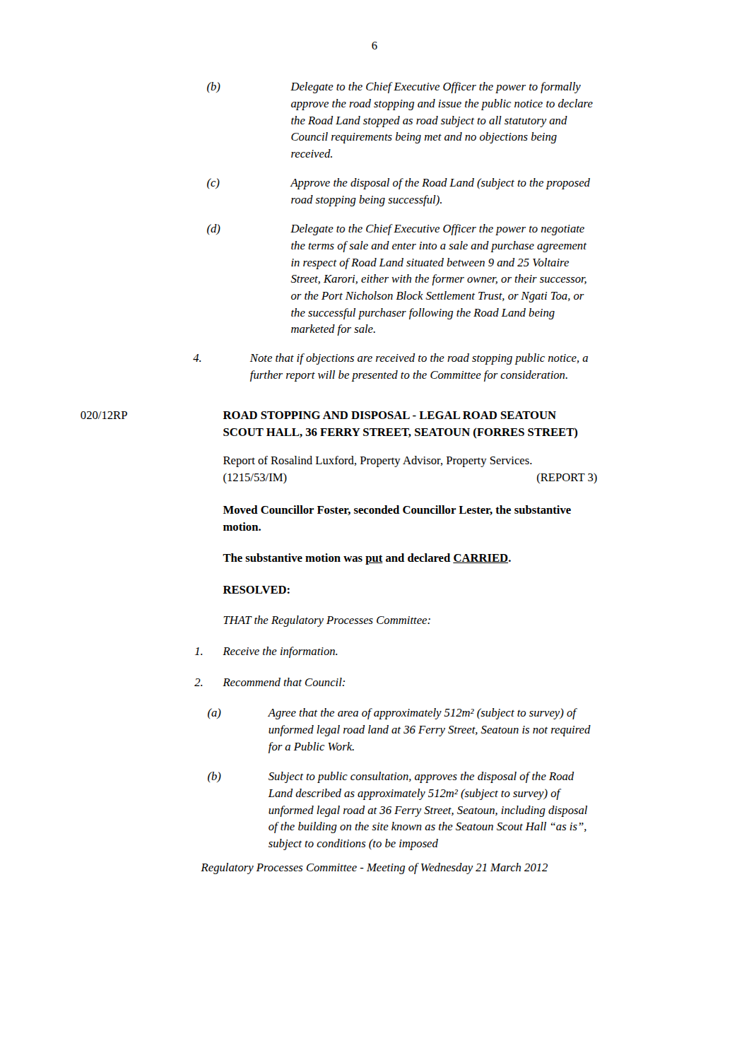6
(b) Delegate to the Chief Executive Officer the power to formally approve the road stopping and issue the public notice to declare the Road Land stopped as road subject to all statutory and Council requirements being met and no objections being received.
(c) Approve the disposal of the Road Land (subject to the proposed road stopping being successful).
(d) Delegate to the Chief Executive Officer the power to negotiate the terms of sale and enter into a sale and purchase agreement in respect of Road Land situated between 9 and 25 Voltaire Street, Karori, either with the former owner, or their successor, or the Port Nicholson Block Settlement Trust, or Ngati Toa, or the successful purchaser following the Road Land being marketed for sale.
4. Note that if objections are received to the road stopping public notice, a further report will be presented to the Committee for consideration.
020/12RP Road Stopping and Disposal - Legal Road Seatoun Scout Hall, 36 Ferry Street, Seatoun (Forres Street)
Report of Rosalind Luxford, Property Advisor, Property Services.
(1215/53/IM)(REPORT 3)
Moved Councillor Foster, seconded Councillor Lester, the substantive motion.
The substantive motion was put and declared CARRIED.
RESOLVED:
THAT the Regulatory Processes Committee:
1. Receive the information.
2. Recommend that Council:
(a) Agree that the area of approximately 512m² (subject to survey) of unformed legal road land at 36 Ferry Street, Seatoun is not required for a Public Work.
(b) Subject to public consultation, approves the disposal of the Road Land described as approximately 512m² (subject to survey) of unformed legal road at 36 Ferry Street, Seatoun, including disposal of the building on the site known as the Seatoun Scout Hall “as is”, subject to conditions (to be imposed
Regulatory Processes Committee - Meeting of Wednesday 21 March 2012